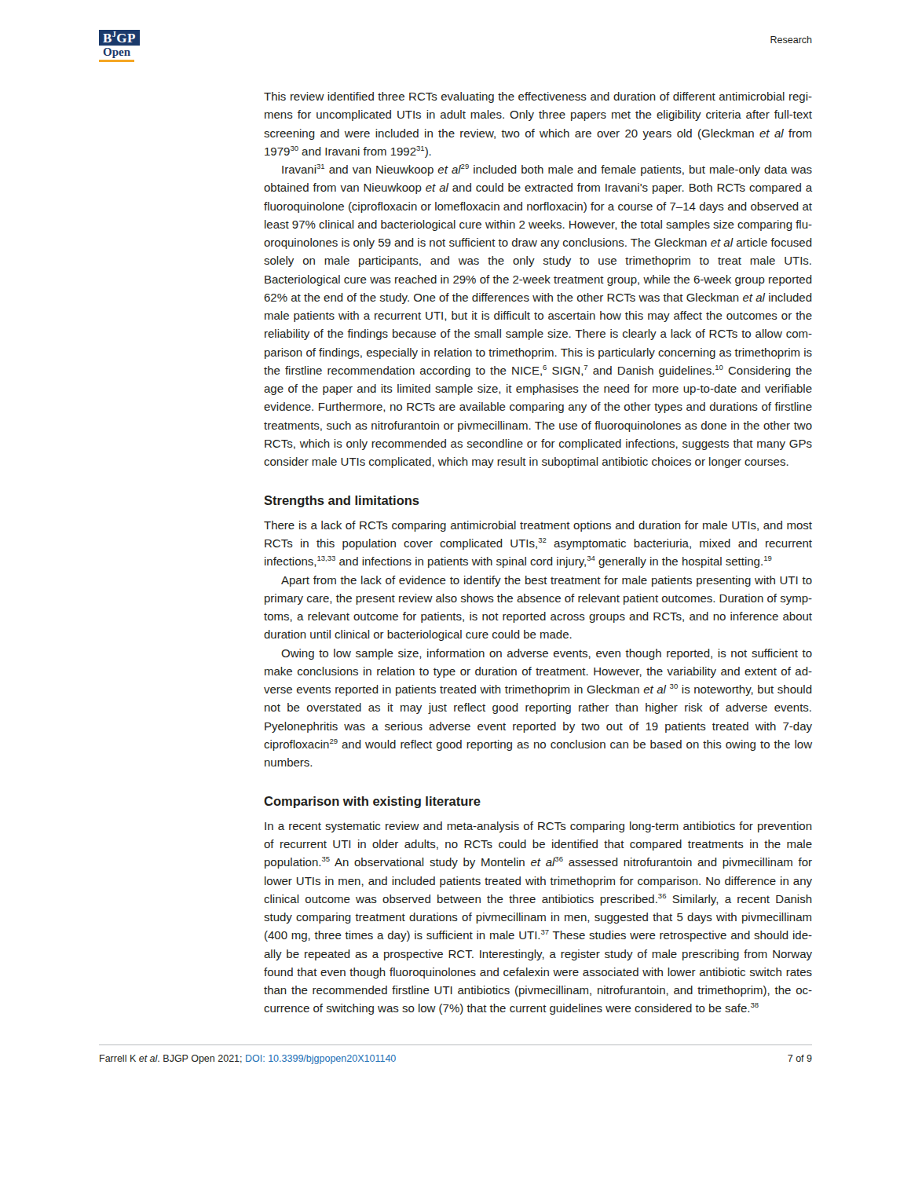BJGP Open Research
This review identified three RCTs evaluating the effectiveness and duration of different antimicrobial regimens for uncomplicated UTIs in adult males. Only three papers met the eligibility criteria after full-text screening and were included in the review, two of which are over 20 years old (Gleckman et al from 197930 and Iravani from 199231).
Iravani31 and van Nieuwkoop et al29 included both male and female patients, but male-only data was obtained from van Nieuwkoop et al and could be extracted from Iravani's paper. Both RCTs compared a fluoroquinolone (ciprofloxacin or lomefloxacin and norfloxacin) for a course of 7–14 days and observed at least 97% clinical and bacteriological cure within 2 weeks. However, the total samples size comparing fluoroquinolones is only 59 and is not sufficient to draw any conclusions. The Gleckman et al article focused solely on male participants, and was the only study to use trimethoprim to treat male UTIs. Bacteriological cure was reached in 29% of the 2-week treatment group, while the 6-week group reported 62% at the end of the study. One of the differences with the other RCTs was that Gleckman et al included male patients with a recurrent UTI, but it is difficult to ascertain how this may affect the outcomes or the reliability of the findings because of the small sample size. There is clearly a lack of RCTs to allow comparison of findings, especially in relation to trimethoprim. This is particularly concerning as trimethoprim is the firstline recommendation according to the NICE,6 SIGN,7 and Danish guidelines.10 Considering the age of the paper and its limited sample size, it emphasises the need for more up-to-date and verifiable evidence. Furthermore, no RCTs are available comparing any of the other types and durations of firstline treatments, such as nitrofurantoin or pivmecillinam. The use of fluoroquinolones as done in the other two RCTs, which is only recommended as secondline or for complicated infections, suggests that many GPs consider male UTIs complicated, which may result in suboptimal antibiotic choices or longer courses.
Strengths and limitations
There is a lack of RCTs comparing antimicrobial treatment options and duration for male UTIs, and most RCTs in this population cover complicated UTIs,32 asymptomatic bacteriuria, mixed and recurrent infections,13,33 and infections in patients with spinal cord injury,34 generally in the hospital setting.19
Apart from the lack of evidence to identify the best treatment for male patients presenting with UTI to primary care, the present review also shows the absence of relevant patient outcomes. Duration of symptoms, a relevant outcome for patients, is not reported across groups and RCTs, and no inference about duration until clinical or bacteriological cure could be made.
Owing to low sample size, information on adverse events, even though reported, is not sufficient to make conclusions in relation to type or duration of treatment. However, the variability and extent of adverse events reported in patients treated with trimethoprim in Gleckman et al 30 is noteworthy, but should not be overstated as it may just reflect good reporting rather than higher risk of adverse events. Pyelonephritis was a serious adverse event reported by two out of 19 patients treated with 7-day ciprofloxacin29 and would reflect good reporting as no conclusion can be based on this owing to the low numbers.
Comparison with existing literature
In a recent systematic review and meta-analysis of RCTs comparing long-term antibiotics for prevention of recurrent UTI in older adults, no RCTs could be identified that compared treatments in the male population.35 An observational study by Montelin et al36 assessed nitrofurantoin and pivmecillinam for lower UTIs in men, and included patients treated with trimethoprim for comparison. No difference in any clinical outcome was observed between the three antibiotics prescribed.36 Similarly, a recent Danish study comparing treatment durations of pivmecillinam in men, suggested that 5 days with pivmecillinam (400 mg, three times a day) is sufficient in male UTI.37 These studies were retrospective and should ideally be repeated as a prospective RCT. Interestingly, a register study of male prescribing from Norway found that even though fluoroquinolones and cefalexin were associated with lower antibiotic switch rates than the recommended firstline UTI antibiotics (pivmecillinam, nitrofurantoin, and trimethoprim), the occurrence of switching was so low (7%) that the current guidelines were considered to be safe.38
Farrell K et al. BJGP Open 2021; DOI: 10.3399/bjgpopen20X101140 7 of 9